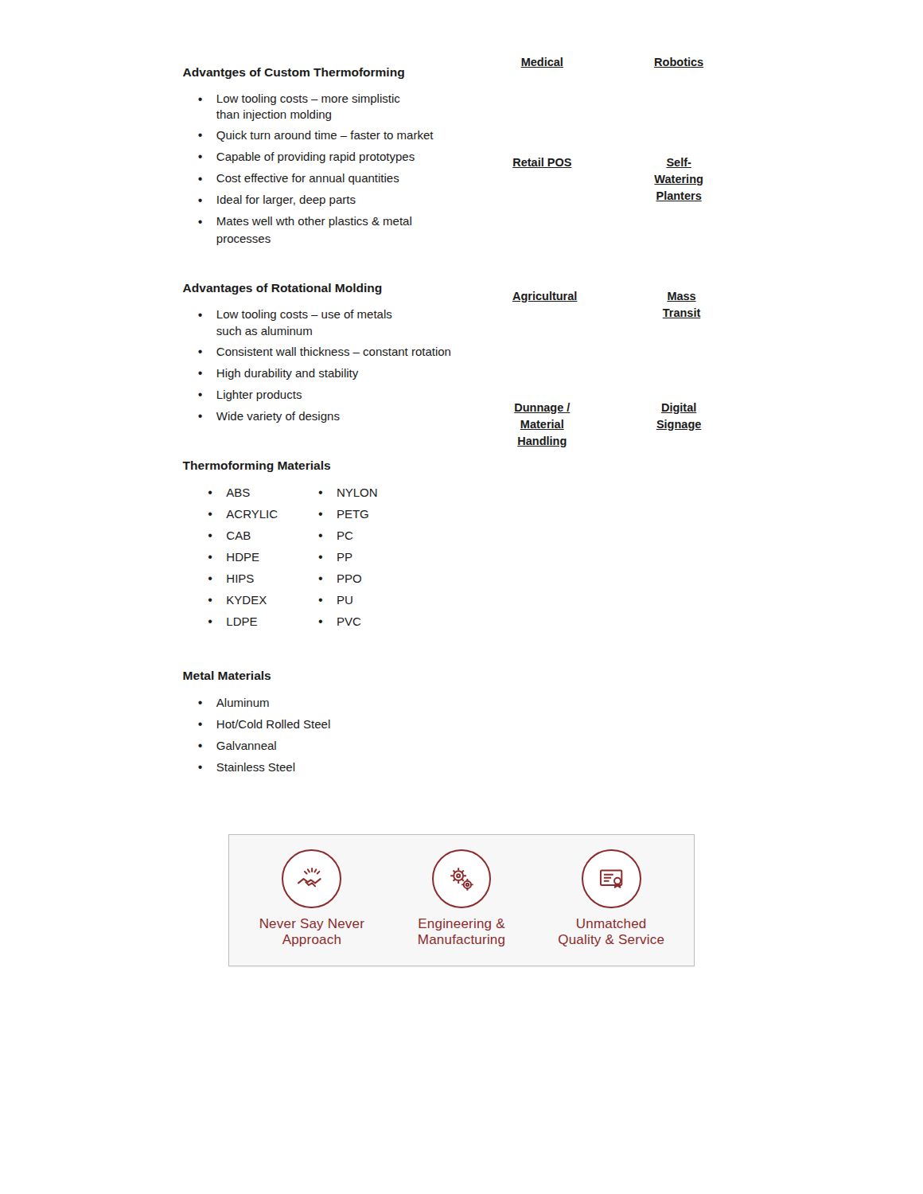Advantges of Custom Thermoforming
Low tooling costs – more simplistic
than injection molding
Quick turn around time – faster to market
Capable of providing rapid prototypes
Cost effective for annual quantities
Ideal for larger, deep parts
Mates well wth other plastics & metal processes
Advantages of Rotational Molding
Low tooling costs – use of metals
such as aluminum
Consistent wall thickness – constant rotation
High durability and stability
Lighter products
Wide variety of designs
Thermoforming Materials
ABS
ACRYLIC
CAB
HDPE
HIPS
KYDEX
LDPE
NYLON
PETG
PC
PP
PPO
PU
PVC
Metal Materials
Aluminum
Hot/Cold Rolled Steel
Galvanneal
Stainless Steel
Medical
Robotics
Retail POS
Self-Watering Planters
Agricultural
Mass Transit
Dunnage / Material Handling
Digital Signage
Never Say Never
Approach
Engineering &
Manufacturing
Unmatched
Quality & Service